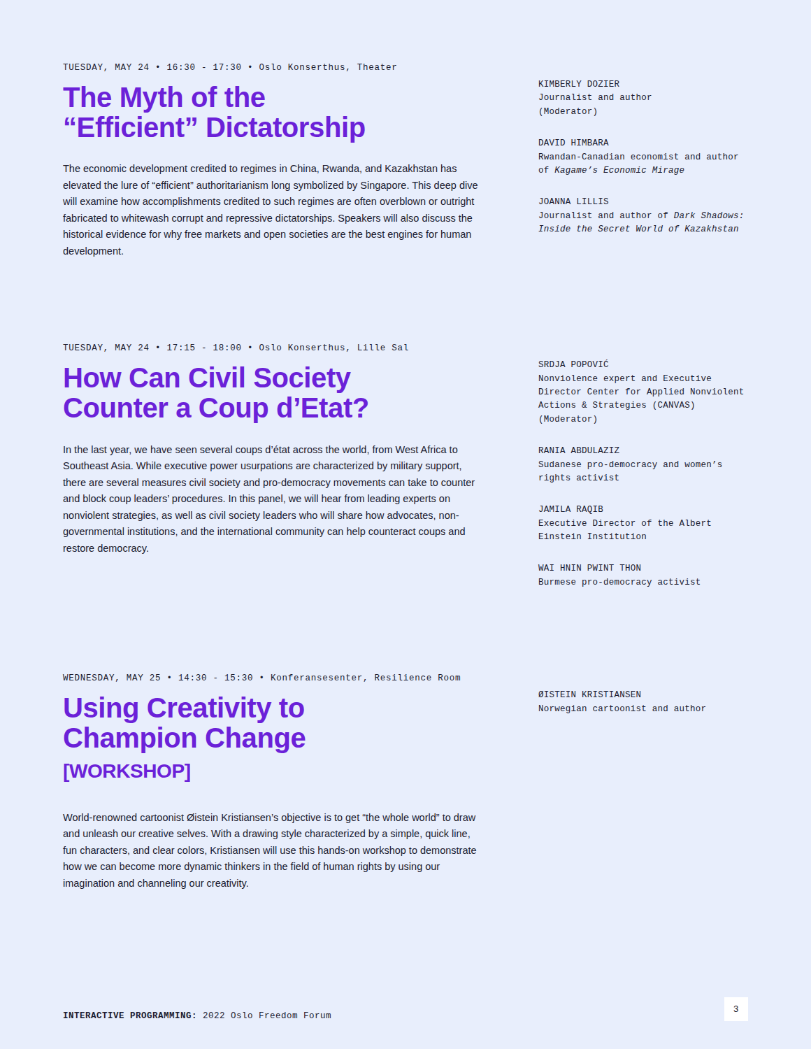TUESDAY, MAY 24 • 16:30 - 17:30 • Oslo Konserthus, Theater
The Myth of the
“Efficient” Dictatorship
The economic development credited to regimes in China, Rwanda, and Kazakhstan has elevated the lure of “efficient” authoritarianism long symbolized by Singapore. This deep dive will examine how accomplishments credited to such regimes are often overblown or outright fabricated to whitewash corrupt and repressive dictatorships. Speakers will also discuss the historical evidence for why free markets and open societies are the best engines for human development.
KIMBERLY DOZIER
Journalist and author
(Moderator)
DAVID HIMBARA
Rwandan-Canadian economist and author of Kagame’s Economic Mirage
JOANNA LILLIS
Journalist and author of Dark Shadows: Inside the Secret World of Kazakhstan
TUESDAY, MAY 24 • 17:15 - 18:00 • Oslo Konserthus, Lille Sal
How Can Civil Society
Counter a Coup d’Etat?
In the last year, we have seen several coups d’état across the world, from West Africa to Southeast Asia. While executive power usurpations are characterized by military support, there are several measures civil society and pro-democracy movements can take to counter and block coup leaders’ procedures. In this panel, we will hear from leading experts on nonviolent strategies, as well as civil society leaders who will share how advocates, non-governmental institutions, and the international community can help counteract coups and restore democracy.
SRDJA POPOVIĆ
Nonviolence expert and Executive Director Center for Applied Nonviolent Actions & Strategies (CANVAS)(Moderator)
RANIA ABDULAZIZ
Sudanese pro-democracy and women’s rights activist
JAMILA RAQIB
Executive Director of the Albert Einstein Institution
WAI HNIN PWINT THON
Burmese pro-democracy activist
WEDNESDAY, MAY 25 • 14:30 - 15:30 • Konferansesenter, Resilience Room
Using Creativity to
Champion Change[WORKSHOP]
World-renowned cartoonist Øistein Kristiansen’s objective is to get “the whole world” to draw and unleash our creative selves. With a drawing style characterized by a simple, quick line, fun characters, and clear colors, Kristiansen will use this hands-on workshop to demonstrate how we can become more dynamic thinkers in the field of human rights by using our imagination and channeling our creativity.
ØISTEIN KRISTIANSEN
Norwegian cartoonist and author
INTERACTIVE PROGRAMMING: 2022 Oslo Freedom Forum
3